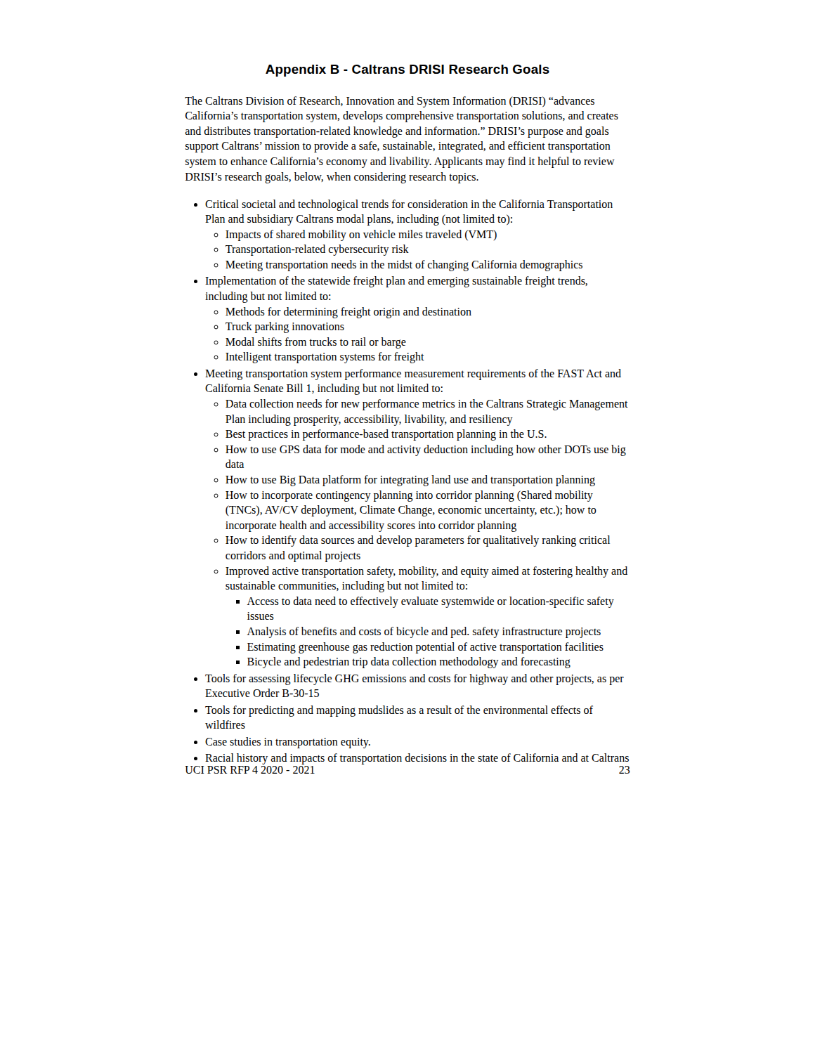Appendix B - Caltrans DRISI Research Goals
The Caltrans Division of Research, Innovation and System Information (DRISI) “advances California’s transportation system, develops comprehensive transportation solutions, and creates and distributes transportation-related knowledge and information.” DRISI’s purpose and goals support Caltrans’ mission to provide a safe, sustainable, integrated, and efficient transportation system to enhance California’s economy and livability. Applicants may find it helpful to review DRISI’s research goals, below, when considering research topics.
Critical societal and technological trends for consideration in the California Transportation Plan and subsidiary Caltrans modal plans, including (not limited to):
Impacts of shared mobility on vehicle miles traveled (VMT)
Transportation-related cybersecurity risk
Meeting transportation needs in the midst of changing California demographics
Implementation of the statewide freight plan and emerging sustainable freight trends, including but not limited to:
Methods for determining freight origin and destination
Truck parking innovations
Modal shifts from trucks to rail or barge
Intelligent transportation systems for freight
Meeting transportation system performance measurement requirements of the FAST Act and California Senate Bill 1, including but not limited to:
Data collection needs for new performance metrics in the Caltrans Strategic Management Plan including prosperity, accessibility, livability, and resiliency
Best practices in performance-based transportation planning in the U.S.
How to use GPS data for mode and activity deduction including how other DOTs use big data
How to use Big Data platform for integrating land use and transportation planning
How to incorporate contingency planning into corridor planning (Shared mobility (TNCs), AV/CV deployment, Climate Change, economic uncertainty, etc.); how to incorporate health and accessibility scores into corridor planning
How to identify data sources and develop parameters for qualitatively ranking critical corridors and optimal projects
Improved active transportation safety, mobility, and equity aimed at fostering healthy and sustainable communities, including but not limited to:
Access to data need to effectively evaluate systemwide or location-specific safety issues
Analysis of benefits and costs of bicycle and ped. safety infrastructure projects
Estimating greenhouse gas reduction potential of active transportation facilities
Bicycle and pedestrian trip data collection methodology and forecasting
Tools for assessing lifecycle GHG emissions and costs for highway and other projects, as per Executive Order B-30-15
Tools for predicting and mapping mudslides as a result of the environmental effects of wildfires
Case studies in transportation equity.
Racial history and impacts of transportation decisions in the state of California and at Caltrans
UCI PSR RFP 4 2020 - 2021 23